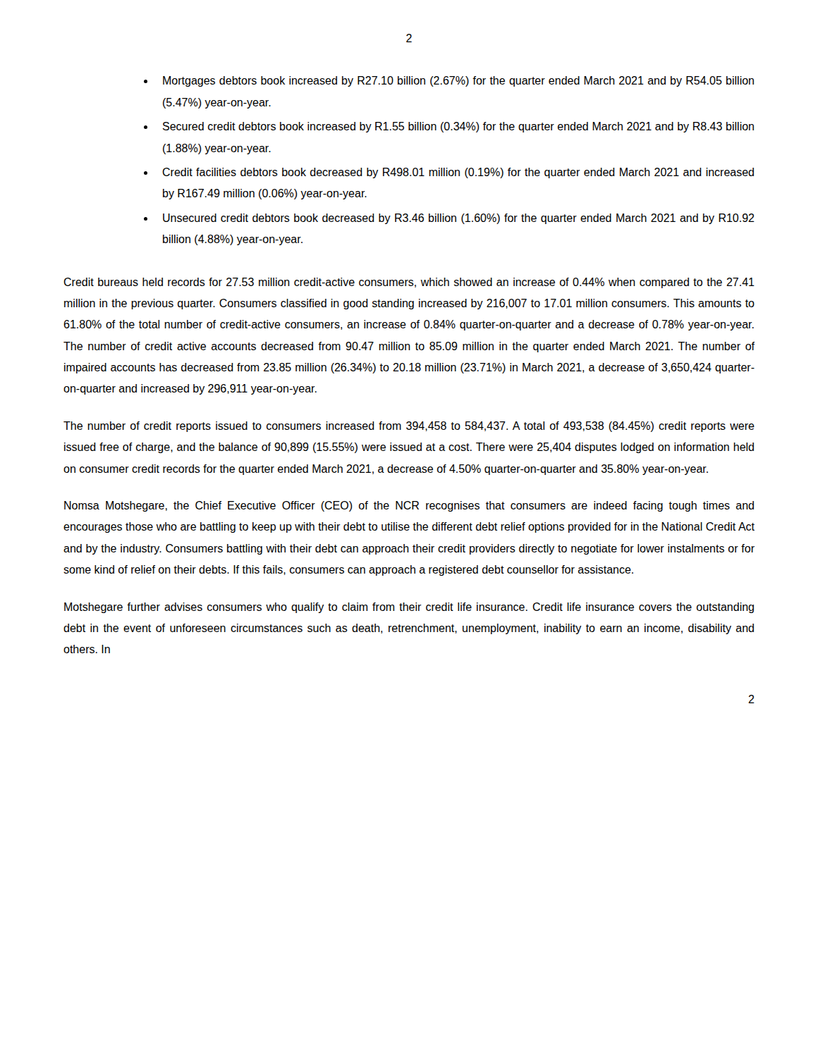2
Mortgages debtors book increased by R27.10 billion (2.67%) for the quarter ended March 2021 and by R54.05 billion (5.47%) year-on-year.
Secured credit debtors book increased by R1.55 billion (0.34%) for the quarter ended March 2021 and by R8.43 billion (1.88%) year-on-year.
Credit facilities debtors book decreased by R498.01 million (0.19%) for the quarter ended March 2021 and increased by R167.49 million (0.06%) year-on-year.
Unsecured credit debtors book decreased by R3.46 billion (1.60%) for the quarter ended March 2021 and by R10.92 billion (4.88%) year-on-year.
Credit bureaus held records for 27.53 million credit-active consumers, which showed an increase of 0.44% when compared to the 27.41 million in the previous quarter. Consumers classified in good standing increased by 216,007 to 17.01 million consumers. This amounts to 61.80% of the total number of credit-active consumers, an increase of 0.84% quarter-on-quarter and a decrease of 0.78% year-on-year. The number of credit active accounts decreased from 90.47 million to 85.09 million in the quarter ended March 2021. The number of impaired accounts has decreased from 23.85 million (26.34%) to 20.18 million (23.71%) in March 2021, a decrease of 3,650,424 quarter-on-quarter and increased by 296,911 year-on-year.
The number of credit reports issued to consumers increased from 394,458 to 584,437. A total of 493,538 (84.45%) credit reports were issued free of charge, and the balance of 90,899 (15.55%) were issued at a cost. There were 25,404 disputes lodged on information held on consumer credit records for the quarter ended March 2021, a decrease of 4.50% quarter-on-quarter and 35.80% year-on-year.
Nomsa Motshegare, the Chief Executive Officer (CEO) of the NCR recognises that consumers are indeed facing tough times and encourages those who are battling to keep up with their debt to utilise the different debt relief options provided for in the National Credit Act and by the industry. Consumers battling with their debt can approach their credit providers directly to negotiate for lower instalments or for some kind of relief on their debts. If this fails, consumers can approach a registered debt counsellor for assistance.
Motshegare further advises consumers who qualify to claim from their credit life insurance. Credit life insurance covers the outstanding debt in the event of unforeseen circumstances such as death, retrenchment, unemployment, inability to earn an income, disability and others. In
2